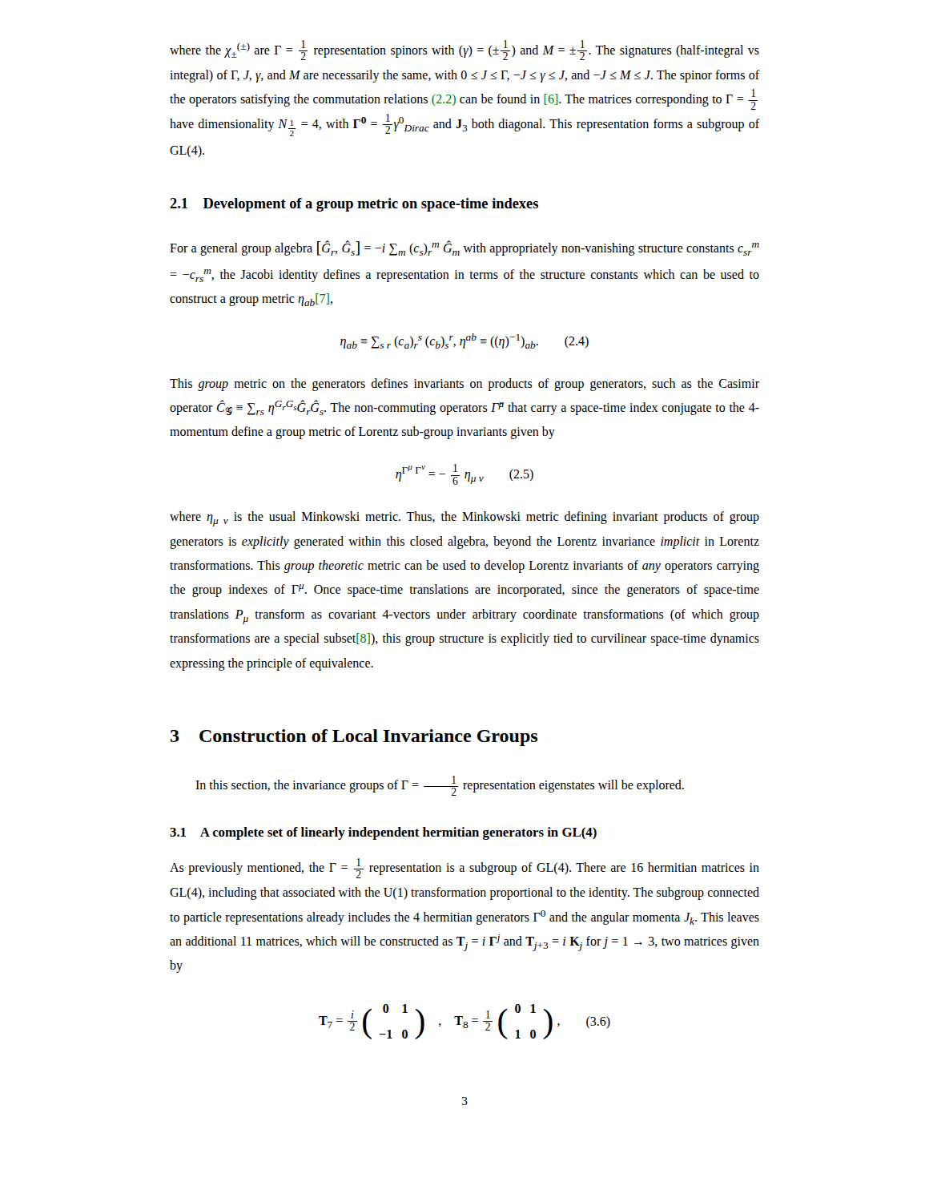where the χ±(±) are Γ = 12 representation spinors with (γ) = (±12) and M = ±12. The signatures (half-integral vs integral) of Γ, J, γ, and M are necessarily the same, with 0 ≤ J ≤ Γ, −J ≤ γ ≤ J, and −J ≤ M ≤ J. The spinor forms of the operators satisfying the commutation relations (2.2) can be found in [6]. The matrices corresponding to Γ = 12 have dimensionality N12 = 4, with Γ0 = 12 γ0Dirac and J3 both diagonal. This representation forms a subgroup of GL(4).
2.1 Development of a group metric on space-time indexes
For a general group algebra [Ĝr, Ĝs] = −i ∑m (cs)rm Ĝm with appropriately non-vanishing structure constants csrm = −crsm, the Jacobi identity defines a representation in terms of the structure constants which can be used to construct a group metric ηab[7],
ηab ≡ ∑s r (ca)rs (cb)sr, ηab ≡ ((η)−1)ab.
(2.4)
This group metric on the generators defines invariants on products of group generators, such as the Casimir operator Ĉ𝒢 ≡ ∑rs ηGrGsĜrĜs. The non-commuting operators Γ̂μ that carry a space-time index conjugate to the 4-momentum define a group metric of Lorentz sub-group invariants given by
ηΓμ Γν = − 16 ημ ν
(2.5)
where ημ ν is the usual Minkowski metric. Thus, the Minkowski metric defining invariant products of group generators is explicitly generated within this closed algebra, beyond the Lorentz invariance implicit in Lorentz transformations. This group theoretic metric can be used to develop Lorentz invariants of any operators carrying the group indexes of Γμ. Once space-time translations are incorporated, since the generators of space-time translations Pμ transform as covariant 4-vectors under arbitrary coordinate transformations (of which group transformations are a special subset[8]), this group structure is explicitly tied to curvilinear space-time dynamics expressing the principle of equivalence.
3 Construction of Local Invariance Groups
In this section, the invariance groups of Γ = 12 representation eigenstates will be explored.
3.1 A complete set of linearly independent hermitian generators in GL(4)
As previously mentioned, the Γ = 12 representation is a subgroup of GL(4). There are 16 hermitian matrices in GL(4), including that associated with the U(1) transformation proportional to the identity. The subgroup connected to particle representations already includes the 4 hermitian generators Γ0 and the angular momenta Jk. This leaves an additional 11 matrices, which will be constructed as Tj = i Γj and Tj+3 = i Kj for j = 1 → 3, two matrices given by
T7 = i 2 (
| 0 | 1 |
| −1 | 0 |
) , T8 = 12 (
| 0 | 1 |
| 1 | 0 |
) ,
(3.6)
3